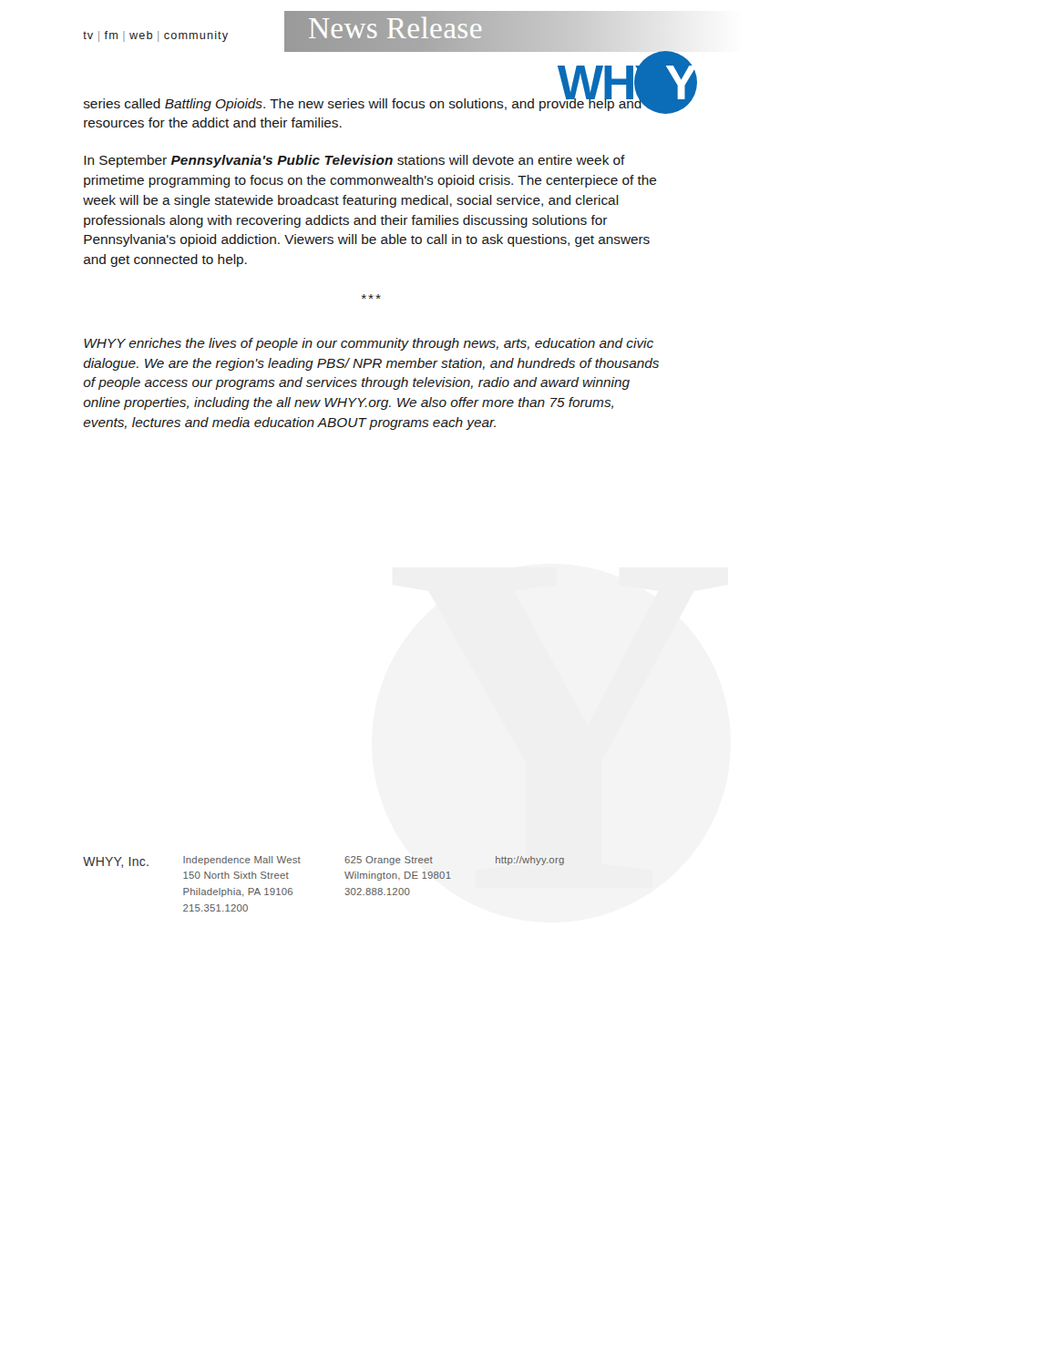Y
tv|fm|web|community
News Release
WHY Y
series called Battling Opioids. The new series will focus on solutions, and provide help and resources for the addict and their families.
In September Pennsylvania's Public Television stations will devote an entire week of primetime programming to focus on the commonwealth's opioid crisis. The centerpiece of the week will be a single statewide broadcast featuring medical, social service, and clerical professionals along with recovering addicts and their families discussing solutions for Pennsylvania's opioid addiction. Viewers will be able to call in to ask questions, get answers and get connected to help.
***
WHYY enriches the lives of people in our community through news, arts, education and civic dialogue. We are the region's leading PBS/ NPR member station, and hundreds of thousands of people access our programs and services through television, radio and award winning online properties, including the all new WHYY.org. We also offer more than 75 forums, events, lectures and media education ABOUT programs each year.
WHYY, Inc.
Independence Mall West
150 North Sixth Street
Philadelphia, PA 19106
215.351.1200
625 Orange Street
Wilmington, DE 19801
302.888.1200
http://whyy.org